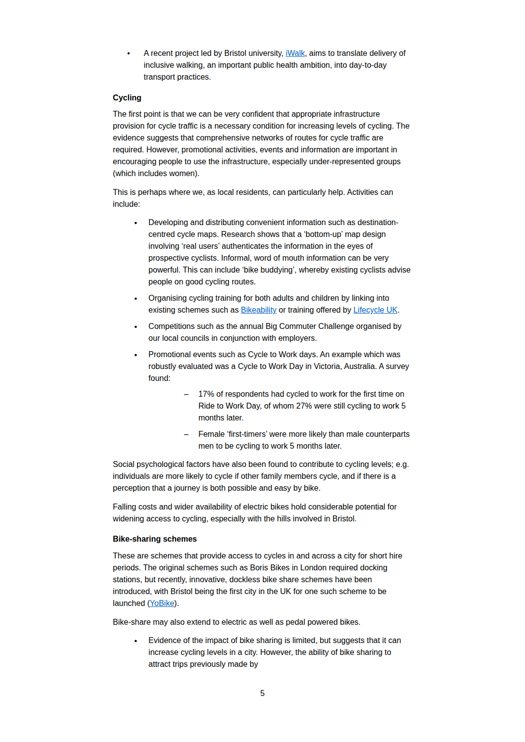A recent project led by Bristol university, iWalk, aims to translate delivery of inclusive walking, an important public health ambition, into day-to-day transport practices.
Cycling
The first point is that we can be very confident that appropriate infrastructure provision for cycle traffic is a necessary condition for increasing levels of cycling. The evidence suggests that comprehensive networks of routes for cycle traffic are required. However, promotional activities, events and information are important in encouraging people to use the infrastructure, especially under-represented groups (which includes women).
This is perhaps where we, as local residents, can particularly help. Activities can include:
Developing and distributing convenient information such as destination-centred cycle maps. Research shows that a ‘bottom-up’ map design involving ‘real users’ authenticates the information in the eyes of prospective cyclists. Informal, word of mouth information can be very powerful. This can include ‘bike buddying’, whereby existing cyclists advise people on good cycling routes.
Organising cycling training for both adults and children by linking into existing schemes such as Bikeability or training offered by Lifecycle UK.
Competitions such as the annual Big Commuter Challenge organised by our local councils in conjunction with employers.
Promotional events such as Cycle to Work days. An example which was robustly evaluated was a Cycle to Work Day in Victoria, Australia. A survey found:
17% of respondents had cycled to work for the first time on Ride to Work Day, of whom 27% were still cycling to work 5 months later.
Female ‘first-timers’ were more likely than male counterparts men to be cycling to work 5 months later.
Social psychological factors have also been found to contribute to cycling levels; e.g. individuals are more likely to cycle if other family members cycle, and if there is a perception that a journey is both possible and easy by bike.
Falling costs and wider availability of electric bikes hold considerable potential for widening access to cycling, especially with the hills involved in Bristol.
Bike-sharing schemes
These are schemes that provide access to cycles in and across a city for short hire periods. The original schemes such as Boris Bikes in London required docking stations, but recently, innovative, dockless bike share schemes have been introduced, with Bristol being the first city in the UK for one such scheme to be launched (YoBike).
Bike-share may also extend to electric as well as pedal powered bikes.
Evidence of the impact of bike sharing is limited, but suggests that it can increase cycling levels in a city. However, the ability of bike sharing to attract trips previously made by
5